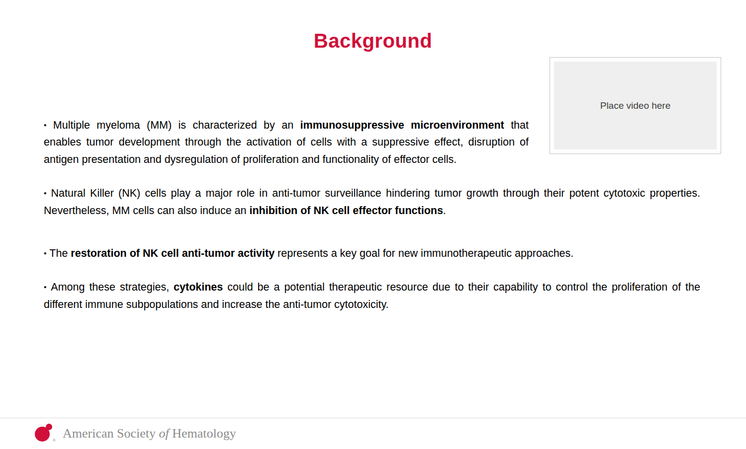Background
Place video here
▪Multiple myeloma (MM) is characterized by an immunosuppressive microenvironment that enables tumor development through the activation of cells with a suppressive effect, disruption of antigen presentation and dysregulation of proliferation and functionality of effector cells.
▪Natural Killer (NK) cells play a major role in anti-tumor surveillance hindering tumor growth through their potent cytotoxic properties. Nevertheless, MM cells can also induce an inhibition of NK cell effector functions.
▪The restoration of NK cell anti-tumor activity represents a key goal for new immunotherapeutic approaches.
▪Among these strategies, cytokines could be a potential therapeutic resource due to their capability to control the proliferation of the different immune subpopulations and increase the anti-tumor cytotoxicity.
®
American Society of Hematology